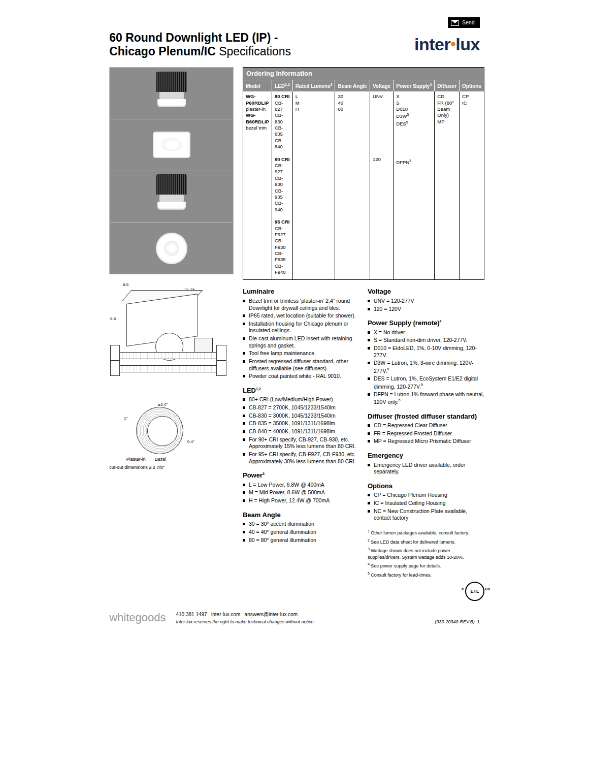Send
60 Round Downlight LED (IP) -
Chicago Plenum/IC Specifications
inter•lux
8.5 11.75 6.8
1" ⌀2.4" 0.4"
Plaster-in Bezel
cut-out dimensions ⌀ 2 7/8"
Ordering Information
| Model | LED 1,2 | Rated Lumens 3 | Beam Angle | Voltage | Power Supply 4 | Diffuser | Options |
| --- | --- | --- | --- | --- | --- | --- | --- |
| WG-P60RDLIP plaster-in WG-B60RDLIP bezel trim | 80 CRI CB-827 CB-830 CB-835 CB-840 90 CRI CB-927 CB-930 CB-935 CB-940 95 CRI CB-F927 CB-F930 CB-F935 CB-F940 | L M H | 30 40 80 | UNV 120 | X S D010 D3W 5 DES 5 DFPN 5 | CD FR (80° Beam Only) MP | CP IC |
Luminaire
Bezel trim or trimless ‘plaster-in’ 2.4” round Downlight for drywall ceilings and tiles.
IP65 rated, wet location (suitable for shower).
Installation housing for Chicago plenum or insulated ceilings.
Die-cast aluminum LED insert with retaining springs and gasket.
Tool free lamp maintenance.
Frosted regressed diffuser standard, other diffusers available (see diffusers).
Powder coat painted white - RAL 9010.
LED1,2
80+ CRI (Low/Medium/High Power)
CB-827 = 2700K, 1045/1233/1540lm
CB-830 = 3000K, 1045/1233/1540lm
CB-835 = 3500K, 1091/1311/1698lm
CB-840 = 4000K, 1091/1311/1698lm
For 90+ CRI specify, CB-927, CB-930, etc. Approximately 15% less lumens than 80 CRI.
For 95+ CRI specify, CB-F927, CB-F930, etc. Approximately 30% less lumens than 80 CRI.
Power3
L = Low Power, 6.8W @ 400mA
M = Mid Power, 8.6W @ 500mA
H = High Power, 12.4W @ 700mA
Beam Angle
30 = 30° accent illumination
40 = 40° general illumination
80 = 80° general illumination
Voltage
UNV = 120-277V
120 = 120V
Power Supply (remote)4
X = No driver.
S = Standard non-dim driver, 120-277V.
D010 = EldoLED, 1%, 0-10V dimming, 120-277V.
D3W = Lutron, 1%, 3-wire dimming, 120V-277V.5
DES = Lutron, 1%, EcoSystem E1/E2 digital dimming, 120-277V.5
DFPN = Lutron 1% forward phase with neutral, 120V only.5
Diffuser (frosted diffuser standard)
CD = Regressed Clear Diffuser
FR = Regressed Frosted Diffuser
MP = Regressed Micro Prismatic Diffuser
Emergency
Emergency LED driver available, order separately.
Options
CP = Chicago Plenum Housing
IC = Insulated Ceiling Housing
NC = New Construction Plate available, contact factory
1 Other lumen packages available, consult factory.
2 See LED data sheet for delivered lumens.
3 Wattage shown does not include power supplies/drivers. System wattage adds 10-20%.
4 See power supply page for details.
5 Consult factory for lead-times.
ETL
whitegoods
410 381 1497 inter-lux.com answers@inter-lux.com
Inter-lux reserves the right to make technical changes without notice.
(930-20340-REV.B) 1